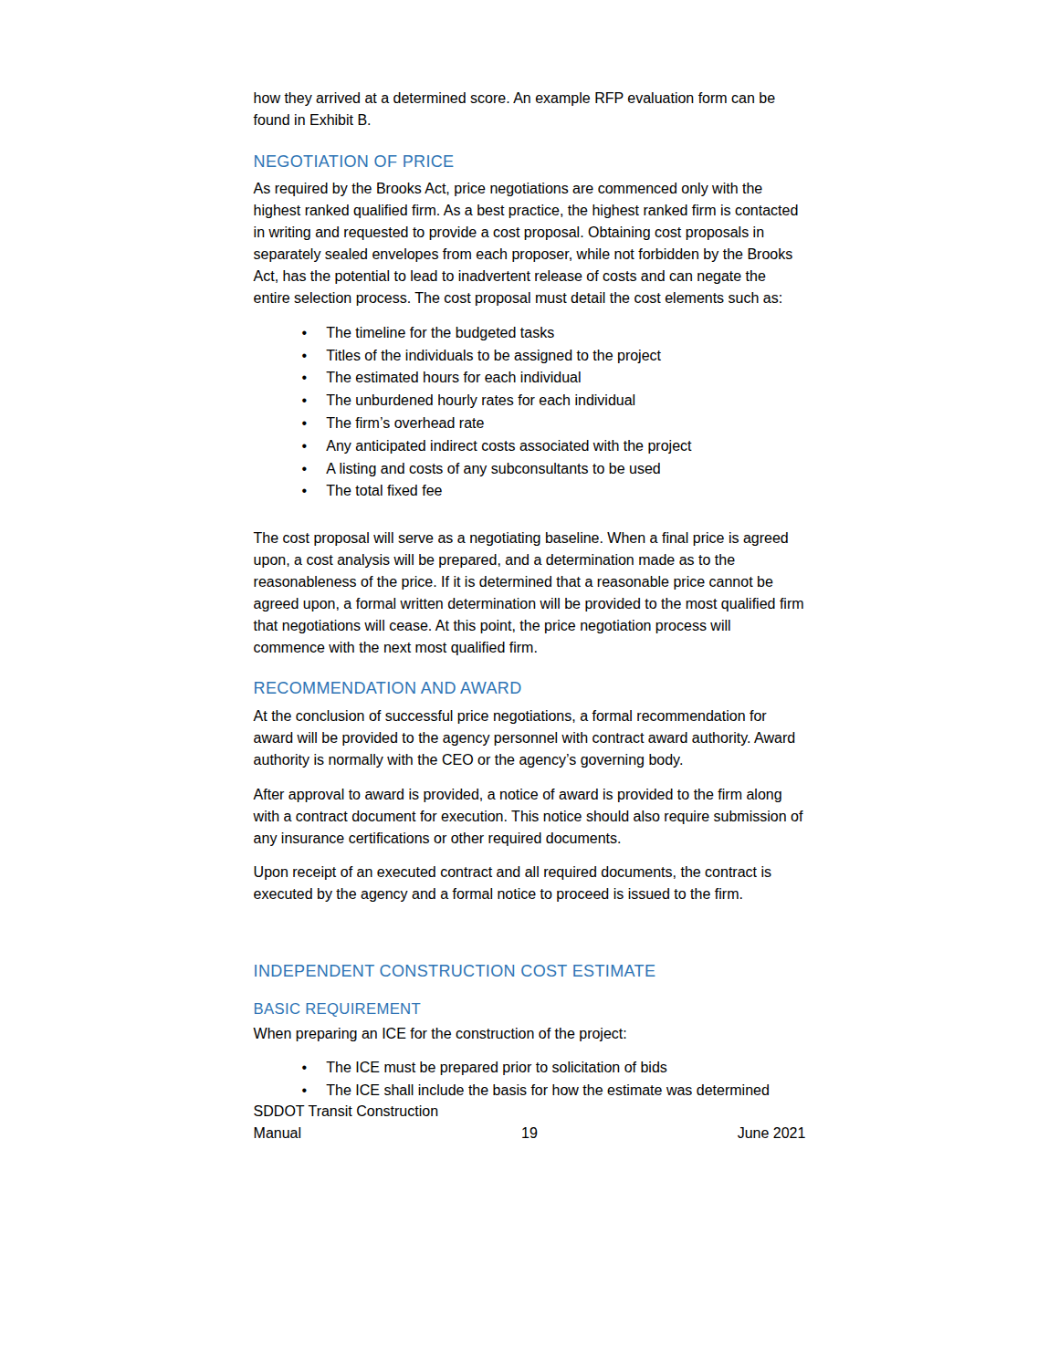how they arrived at a determined score. An example RFP evaluation form can be found in Exhibit B.
NEGOTIATION OF PRICE
As required by the Brooks Act, price negotiations are commenced only with the highest ranked qualified firm. As a best practice, the highest ranked firm is contacted in writing and requested to provide a cost proposal. Obtaining cost proposals in separately sealed envelopes from each proposer, while not forbidden by the Brooks Act, has the potential to lead to inadvertent release of costs and can negate the entire selection process. The cost proposal must detail the cost elements such as:
The timeline for the budgeted tasks
Titles of the individuals to be assigned to the project
The estimated hours for each individual
The unburdened hourly rates for each individual
The firm’s overhead rate
Any anticipated indirect costs associated with the project
A listing and costs of any subconsultants to be used
The total fixed fee
The cost proposal will serve as a negotiating baseline. When a final price is agreed upon, a cost analysis will be prepared, and a determination made as to the reasonableness of the price. If it is determined that a reasonable price cannot be agreed upon, a formal written determination will be provided to the most qualified firm that negotiations will cease. At this point, the price negotiation process will commence with the next most qualified firm.
RECOMMENDATION AND AWARD
At the conclusion of successful price negotiations, a formal recommendation for award will be provided to the agency personnel with contract award authority. Award authority is normally with the CEO or the agency’s governing body.
After approval to award is provided, a notice of award is provided to the firm along with a contract document for execution. This notice should also require submission of any insurance certifications or other required documents.
Upon receipt of an executed contract and all required documents, the contract is executed by the agency and a formal notice to proceed is issued to the firm.
INDEPENDENT CONSTRUCTION COST ESTIMATE
BASIC REQUIREMENT
When preparing an ICE for the construction of the project:
The ICE must be prepared prior to solicitation of bids
The ICE shall include the basis for how the estimate was determined
| SDDOT Transit Construction Manual | 19 | June 2021 |